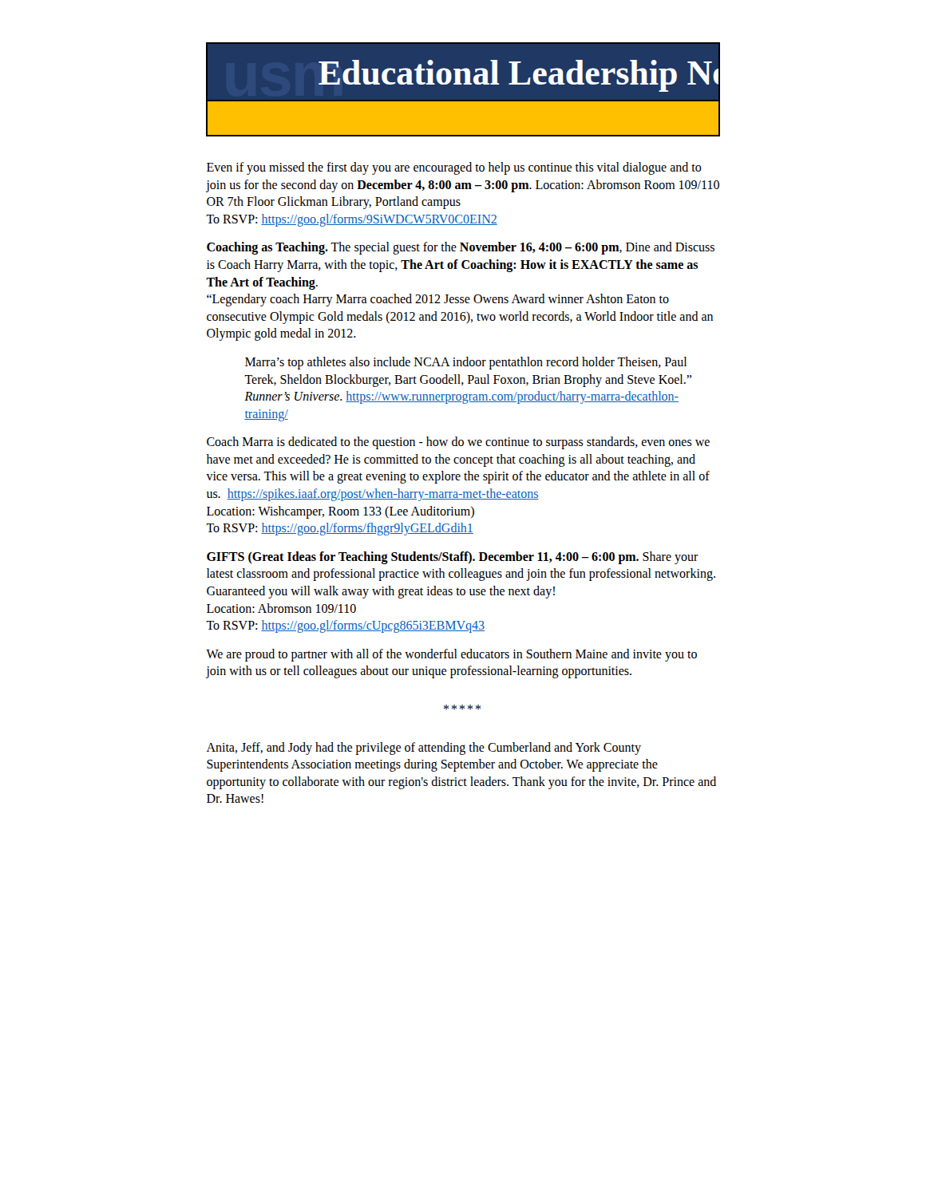usm
Educational Leadership Newsletter
Even if you missed the first day you are encouraged to help us continue this vital dialogue and to join us for the second day on December 4, 8:00 am – 3:00 pm. Location: Abromson Room 109/110 OR 7th Floor Glickman Library, Portland campus
To RSVP: https://goo.gl/forms/9SiWDCW5RV0C0EIN2
Coaching as Teaching. The special guest for the November 16, 4:00 – 6:00 pm, Dine and Discuss is Coach Harry Marra, with the topic, The Art of Coaching: How it is EXACTLY the same as The Art of Teaching.
“Legendary coach Harry Marra coached 2012 Jesse Owens Award winner Ashton Eaton to consecutive Olympic Gold medals (2012 and 2016), two world records, a World Indoor title and an Olympic gold medal in 2012.
Marra’s top athletes also include NCAA indoor pentathlon record holder Theisen, Paul Terek, Sheldon Blockburger, Bart Goodell, Paul Foxon, Brian Brophy and Steve Koel.” Runner’s Universe. https://www.runnerprogram.com/product/harry-marra-decathlon-training/
Coach Marra is dedicated to the question - how do we continue to surpass standards, even ones we have met and exceeded? He is committed to the concept that coaching is all about teaching, and vice versa. This will be a great evening to explore the spirit of the educator and the athlete in all of us. https://spikes.iaaf.org/post/when-harry-marra-met-the-eatons
Location: Wishcamper, Room 133 (Lee Auditorium)
To RSVP: https://goo.gl/forms/fhggr9lyGELdGdih1
GIFTS (Great Ideas for Teaching Students/Staff). December 11, 4:00 – 6:00 pm. Share your latest classroom and professional practice with colleagues and join the fun professional networking. Guaranteed you will walk away with great ideas to use the next day!
Location: Abromson 109/110
To RSVP: https://goo.gl/forms/cUpcg865i3EBMVq43
We are proud to partner with all of the wonderful educators in Southern Maine and invite you to join with us or tell colleagues about our unique professional-learning opportunities.
*****
Anita, Jeff, and Jody had the privilege of attending the Cumberland and York County Superintendents Association meetings during September and October. We appreciate the opportunity to collaborate with our region's district leaders. Thank you for the invite, Dr. Prince and Dr. Hawes!